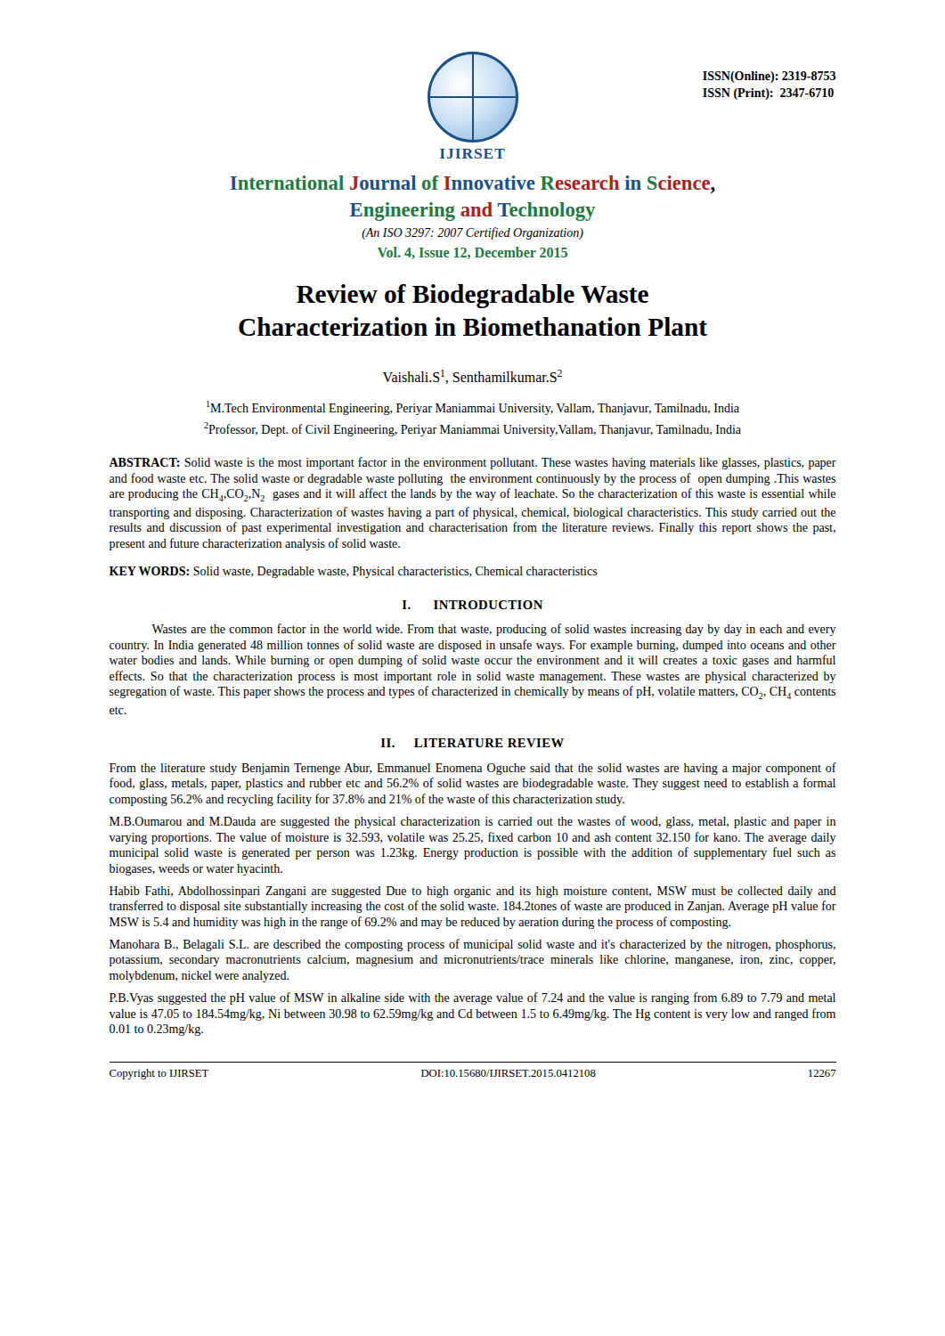ISSN(Online): 2319-8753
ISSN (Print): 2347-6710
IJIRSET
International Journal of Innovative Research in Science,
Engineering and Technology
(An ISO 3297: 2007 Certified Organization)
Vol. 4, Issue 12, December 2015
Review of Biodegradable Waste
Characterization in Biomethanation Plant
Vaishali.S1, Senthamilkumar.S2
1M.Tech Environmental Engineering, Periyar Maniammai University, Vallam, Thanjavur, Tamilnadu, India
2Professor, Dept. of Civil Engineering, Periyar Maniammai University,Vallam, Thanjavur, Tamilnadu, India
ABSTRACT: Solid waste is the most important factor in the environment pollutant. These wastes having materials like glasses, plastics, paper and food waste etc. The solid waste or degradable waste polluting the environment continuously by the process of open dumping .This wastes are producing the CH4,CO2,N2 gases and it will affect the lands by the way of leachate. So the characterization of this waste is essential while transporting and disposing. Characterization of wastes having a part of physical, chemical, biological characteristics. This study carried out the results and discussion of past experimental investigation and characterisation from the literature reviews. Finally this report shows the past, present and future characterization analysis of solid waste.
KEY WORDS: Solid waste, Degradable waste, Physical characteristics, Chemical characteristics
I. INTRODUCTION
Wastes are the common factor in the world wide. From that waste, producing of solid wastes increasing day by day in each and every country. In India generated 48 million tonnes of solid waste are disposed in unsafe ways. For example burning, dumped into oceans and other water bodies and lands. While burning or open dumping of solid waste occur the environment and it will creates a toxic gases and harmful effects. So that the characterization process is most important role in solid waste management. These wastes are physical characterized by segregation of waste. This paper shows the process and types of characterized in chemically by means of pH, volatile matters, CO2, CH4 contents etc.
II. LITERATURE REVIEW
From the literature study Benjamin Ternenge Abur, Emmanuel Enomena Oguche said that the solid wastes are having a major component of food, glass, metals, paper, plastics and rubber etc and 56.2% of solid wastes are biodegradable waste. They suggest need to establish a formal composting 56.2% and recycling facility for 37.8% and 21% of the waste of this characterization study.
M.B.Oumarou and M.Dauda are suggested the physical characterization is carried out the wastes of wood, glass, metal, plastic and paper in varying proportions. The value of moisture is 32.593, volatile was 25.25, fixed carbon 10 and ash content 32.150 for kano. The average daily municipal solid waste is generated per person was 1.23kg. Energy production is possible with the addition of supplementary fuel such as biogases, weeds or water hyacinth.
Habib Fathi, Abdolhossinpari Zangani are suggested Due to high organic and its high moisture content, MSW must be collected daily and transferred to disposal site substantially increasing the cost of the solid waste. 184.2tones of waste are produced in Zanjan. Average pH value for MSW is 5.4 and humidity was high in the range of 69.2% and may be reduced by aeration during the process of composting.
Manohara B., Belagali S.L. are described the composting process of municipal solid waste and it's characterized by the nitrogen, phosphorus, potassium, secondary macronutrients calcium, magnesium and micronutrients/trace minerals like chlorine, manganese, iron, zinc, copper, molybdenum, nickel were analyzed.
P.B.Vyas suggested the pH value of MSW in alkaline side with the average value of 7.24 and the value is ranging from 6.89 to 7.79 and metal value is 47.05 to 184.54mg/kg, Ni between 30.98 to 62.59mg/kg and Cd between 1.5 to 6.49mg/kg. The Hg content is very low and ranged from 0.01 to 0.23mg/kg.
Copyright to IJIRSET DOI:10.15680/IJIRSET.2015.0412108 12267